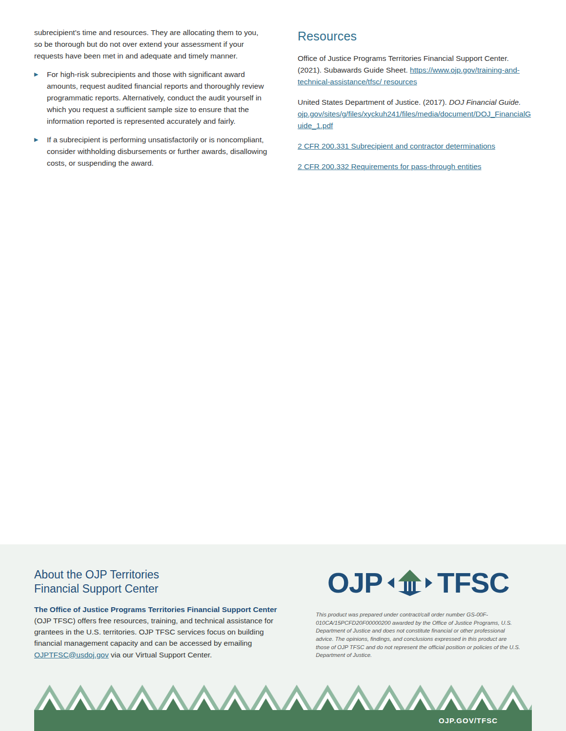subrecipient’s time and resources. They are allocating them to you, so be thorough but do not over extend your assessment if your requests have been met in and adequate and timely manner.
For high-risk subrecipients and those with significant award amounts, request audited financial reports and thoroughly review programmatic reports. Alternatively, conduct the audit yourself in which you request a sufficient sample size to ensure that the information reported is represented accurately and fairly.
If a subrecipient is performing unsatisfactorily or is noncompliant, consider withholding disbursements or further awards, disallowing costs, or suspending the award.
Resources
Office of Justice Programs Territories Financial Support Center. (2021). Subawards Guide Sheet. https://www.ojp.gov/training-and-technical-assistance/tfsc/ resources
United States Department of Justice. (2017). DOJ Financial Guide. ojp.gov/sites/g/files/xyckuh241/files/media/document/DOJ_FinancialGuide_1.pdf
2 CFR 200.331 Subrecipient and contractor determinations
2 CFR 200.332 Requirements for pass-through entities
About the OJP Territories
Financial Support Center
The Office of Justice Programs Territories Financial Support Center (OJP TFSC) offers free resources, training, and technical assistance for grantees in the U.S. territories. OJP TFSC services focus on building financial management capacity and can be accessed by emailing OJPTFSC@usdoj.gov via our Virtual Support Center.
OJP TFSC
This product was prepared under contract/call order number GS-00F-010CA/15PCFD20F00000200 awarded by the Office of Justice Programs, U.S. Department of Justice and does not constitute financial or other professional advice. The opinions, findings, and conclusions expressed in this product are those of OJP TFSC and do not represent the official position or policies of the U.S. Department of Justice.
OJP.GOV/TFSC